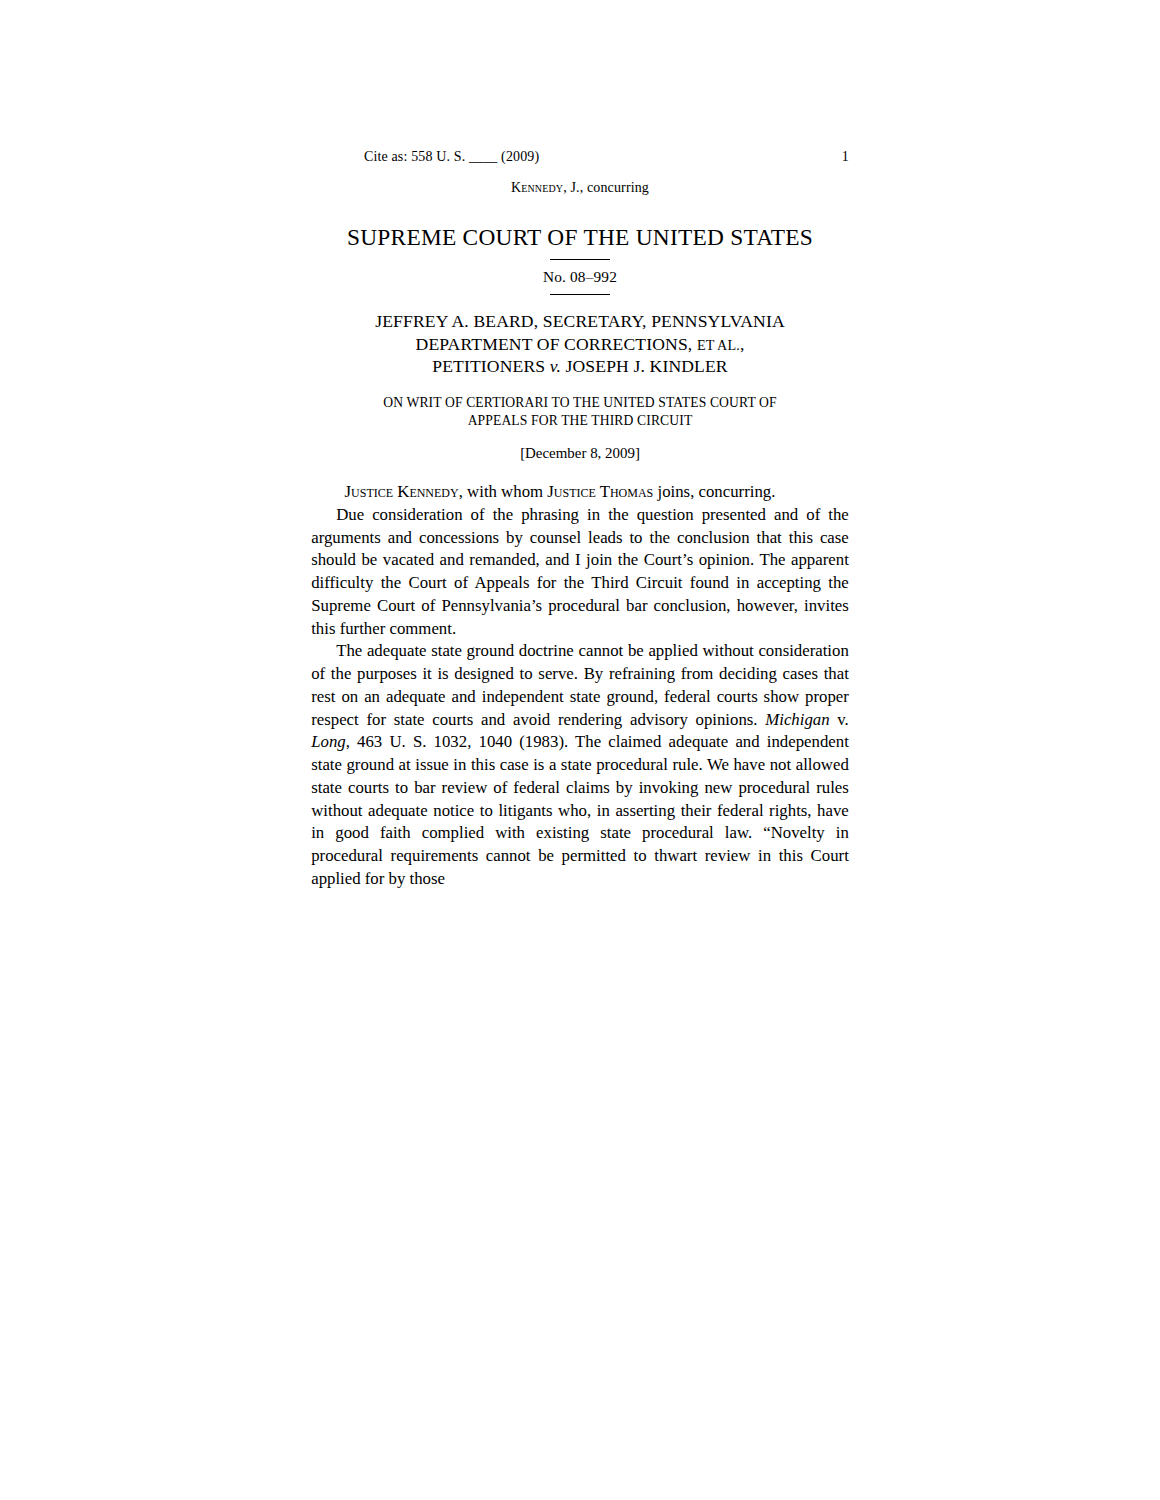Cite as: 558 U. S. ____ (2009) 1
Kennedy, J., concurring
SUPREME COURT OF THE UNITED STATES
No. 08–992
JEFFREY A. BEARD, SECRETARY, PENNSYLVANIA
DEPARTMENT OF CORRECTIONS, ET AL.,
PETITIONERS v. JOSEPH J. KINDLER
ON WRIT OF CERTIORARI TO THE UNITED STATES COURT OF
APPEALS FOR THE THIRD CIRCUIT
[December 8, 2009]
Justice Kennedy, with whom Justice Thomas joins, concurring.
Due consideration of the phrasing in the question presented and of the arguments and concessions by counsel leads to the conclusion that this case should be vacated and remanded, and I join the Court’s opinion. The apparent difficulty the Court of Appeals for the Third Circuit found in accepting the Supreme Court of Pennsylvania’s procedural bar conclusion, however, invites this further comment.
The adequate state ground doctrine cannot be applied without consideration of the purposes it is designed to serve. By refraining from deciding cases that rest on an adequate and independent state ground, federal courts show proper respect for state courts and avoid rendering advisory opinions. Michigan v. Long, 463 U. S. 1032, 1040 (1983). The claimed adequate and independent state ground at issue in this case is a state procedural rule. We have not allowed state courts to bar review of federal claims by invoking new procedural rules without adequate notice to litigants who, in asserting their federal rights, have in good faith complied with existing state procedural law. “Novelty in procedural requirements cannot be permitted to thwart review in this Court applied for by those